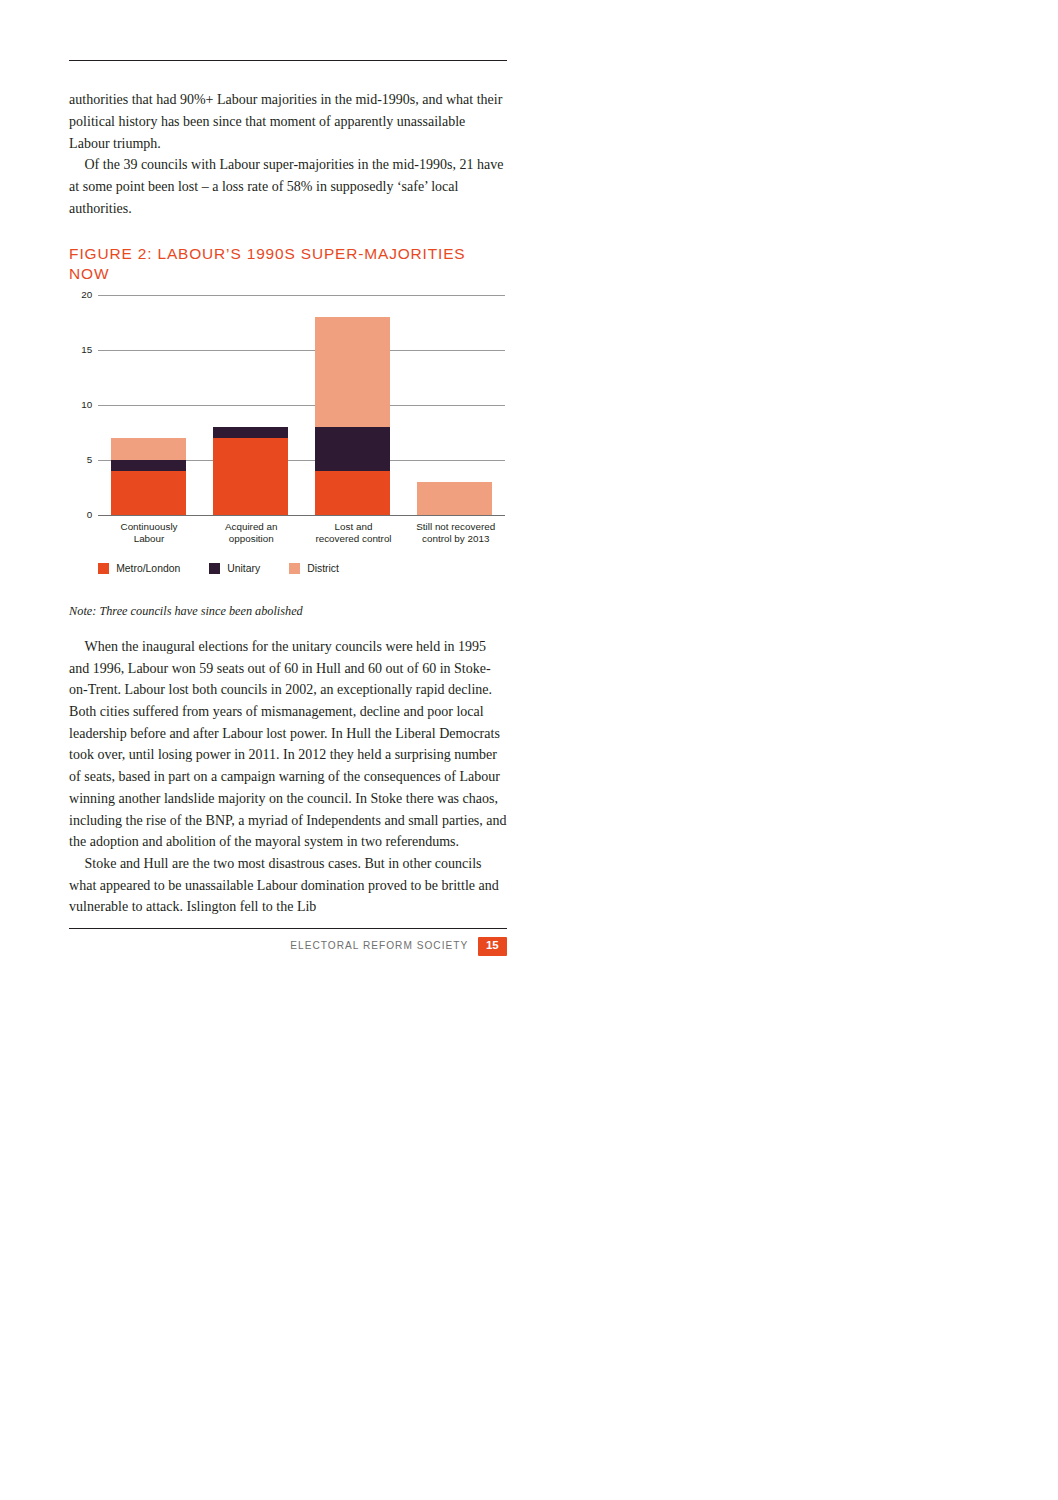authorities that had 90%+ Labour majorities in the mid-1990s, and what their political history has been since that moment of apparently unassailable Labour triumph.
Of the 39 councils with Labour super-majorities in the mid-1990s, 21 have at some point been lost – a loss rate of 58% in supposedly ‘safe’ local authorities.
FIGURE 2: LABOUR’S 1990S SUPER-MAJORITIES NOW
20
15
10
5
0
Continuously
Labour
Acquired an
opposition
Lost and
recovered control
Still not recovered
control by 2013
Metro/London
Unitary
District
Note: Three councils have since been abolished
When the inaugural elections for the unitary councils were held in 1995 and 1996, Labour won 59 seats out of 60 in Hull and 60 out of 60 in Stoke-on-Trent. Labour lost both councils in 2002, an exceptionally rapid decline. Both cities suffered from years of mismanagement, decline and poor local leadership before and after Labour lost power. In Hull the Liberal Democrats took over, until losing power in 2011. In 2012 they held a surprising number of seats, based in part on a campaign warning of the consequences of Labour winning another landslide majority on the council. In Stoke there was chaos, including the rise of the BNP, a myriad of Independents and small parties, and the adoption and abolition of the mayoral system in two referendums.
Stoke and Hull are the two most disastrous cases. But in other councils what appeared to be unassailable Labour domination proved to be brittle and vulnerable to attack. Islington fell to the Lib
ELECTORAL REFORM SOCIETY 15